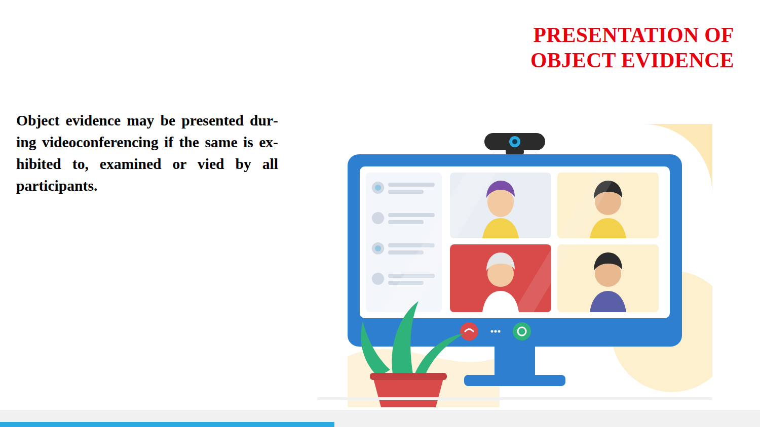PRESENTATION OF OBJECT EVIDENCE
Object evidence may be presented during videoconferencing if the same is exhibited to, examined or vied by all participants.
Video conference on a desktop monitor with webcam A stylized illustration: a blue monitor displays a grid of four participants in a video call, with document thumbnails on the left side and call control buttons at the bottom. A small webcam sits on top of the monitor. A green leafy plant in a red pot stands at the lower left, and soft yellow shapes decorate the background.